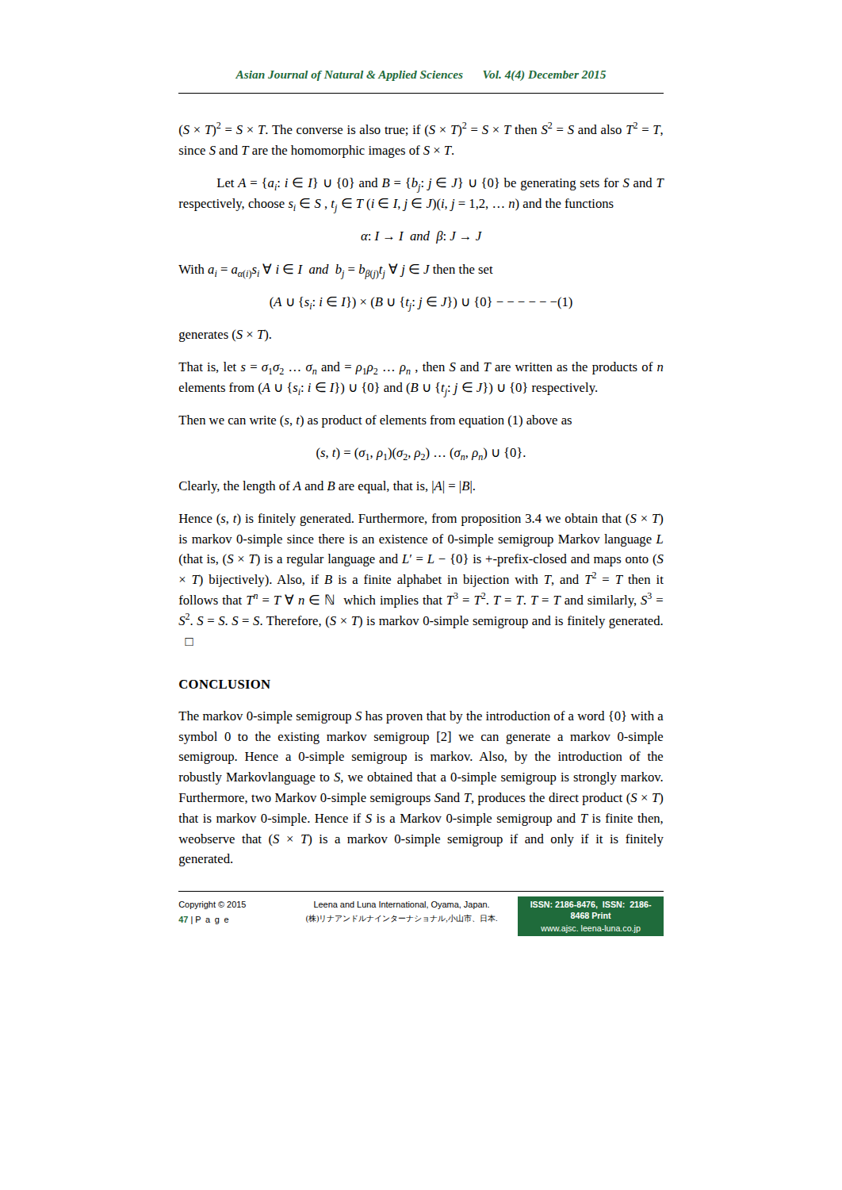Asian Journal of Natural & Applied Sciences Vol. 4(4) December 2015
(S × T)2 = S × T. The converse is also true; if (S × T)2 = S × T then S2 = S and also T2 = T, since S and T are the homomorphic images of S × T.
Let A = {ai: i ∈ I} ∪ {0} and B = {bj: j ∈ J} ∪ {0} be generating sets for S and T respectively, choose si ∈ S , tj ∈ T (i ∈ I, j ∈ J)(i, j = 1,2, … n) and the functions
α: I → I and β: J → J
With ai = aα(i)si ∀ i ∈ I and bj = bβ(j)tj ∀ j ∈ J then the set
(A ∪ {si: i ∈ I}) × (B ∪ {tj: j ∈ J}) ∪ {0} − − − − − −(1)
generates (S × T).
That is, let s = σ1σ2 … σn and = ρ1ρ2 … ρn , then S and T are written as the products of n elements from (A ∪ {si: i ∈ I}) ∪ {0} and (B ∪ {tj: j ∈ J}) ∪ {0} respectively.
Then we can write (s, t) as product of elements from equation (1) above as
(s, t) = (σ1, ρ1)(σ2, ρ2) … (σn, ρn) ∪ {0}.
Clearly, the length of A and B are equal, that is, |A| = |B|.
Hence (s, t) is finitely generated. Furthermore, from proposition 3.4 we obtain that (S × T) is markov 0-simple since there is an existence of 0-simple semigroup Markov language L (that is, (S × T) is a regular language and L′ = L − {0} is +-prefix-closed and maps onto (S × T) bijectively). Also, if B is a finite alphabet in bijection with T, and T2 = T then it follows that Tn = T ∀ n ∈ ℕ which implies that T3 = T2. T = T. T = T and similarly, S3 = S2. S = S. S = S. Therefore, (S × T) is markov 0-simple semigroup and is finitely generated. □
CONCLUSION
The markov 0-simple semigroup S has proven that by the introduction of a word {0} with a symbol 0 to the existing markov semigroup [2] we can generate a markov 0-simple semigroup. Hence a 0-simple semigroup is markov. Also, by the introduction of the robustly Markovlanguage to S, we obtained that a 0-simple semigroup is strongly markov. Furthermore, two Markov 0-simple semigroups Sand T, produces the direct product (S × T) that is markov 0-simple. Hence if S is a Markov 0-simple semigroup and T is finite then, weobserve that (S × T) is a markov 0-simple semigroup if and only if it is finitely generated.
Copyright © 2015 47 | P a g e
Leena and Luna International, Oyama, Japan. (株)リナアンドルナインターナショナル,小山市、日本.
ISSN: 2186-8476, ISSN: 2186-8468 Print www.ajsc. leena-luna.co.jp